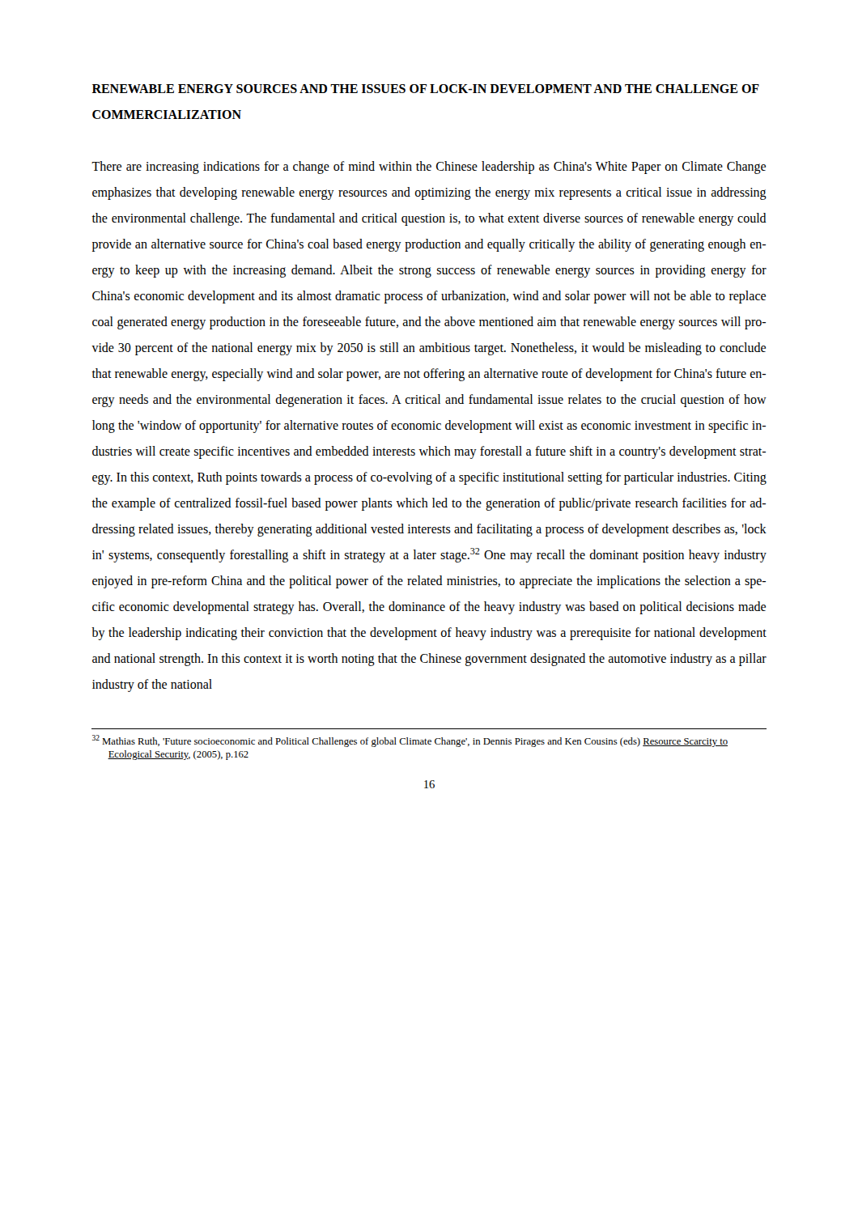Renewable Energy Sources and the Issues of Lock-in Development and the Challenge of Commercialization
There are increasing indications for a change of mind within the Chinese leadership as China's White Paper on Climate Change emphasizes that developing renewable energy resources and optimizing the energy mix represents a critical issue in addressing the environmental challenge. The fundamental and critical question is, to what extent diverse sources of renewable energy could provide an alternative source for China's coal based energy production and equally critically the ability of generating enough energy to keep up with the increasing demand. Albeit the strong success of renewable energy sources in providing energy for China's economic development and its almost dramatic process of urbanization, wind and solar power will not be able to replace coal generated energy production in the foreseeable future, and the above mentioned aim that renewable energy sources will provide 30 percent of the national energy mix by 2050 is still an ambitious target. Nonetheless, it would be misleading to conclude that renewable energy, especially wind and solar power, are not offering an alternative route of development for China's future energy needs and the environmental degeneration it faces. A critical and fundamental issue relates to the crucial question of how long the 'window of opportunity' for alternative routes of economic development will exist as economic investment in specific industries will create specific incentives and embedded interests which may forestall a future shift in a country's development strategy. In this context, Ruth points towards a process of co-evolving of a specific institutional setting for particular industries. Citing the example of centralized fossil-fuel based power plants which led to the generation of public/private research facilities for addressing related issues, thereby generating additional vested interests and facilitating a process of development describes as, 'lock in' systems, consequently forestalling a shift in strategy at a later stage.32 One may recall the dominant position heavy industry enjoyed in pre-reform China and the political power of the related ministries, to appreciate the implications the selection a specific economic developmental strategy has. Overall, the dominance of the heavy industry was based on political decisions made by the leadership indicating their conviction that the development of heavy industry was a prerequisite for national development and national strength. In this context it is worth noting that the Chinese government designated the automotive industry as a pillar industry of the national
32 Mathias Ruth, 'Future socioeconomic and Political Challenges of global Climate Change', in Dennis Pirages and Ken Cousins (eds) Resource Scarcity to Ecological Security, (2005), p.162
16